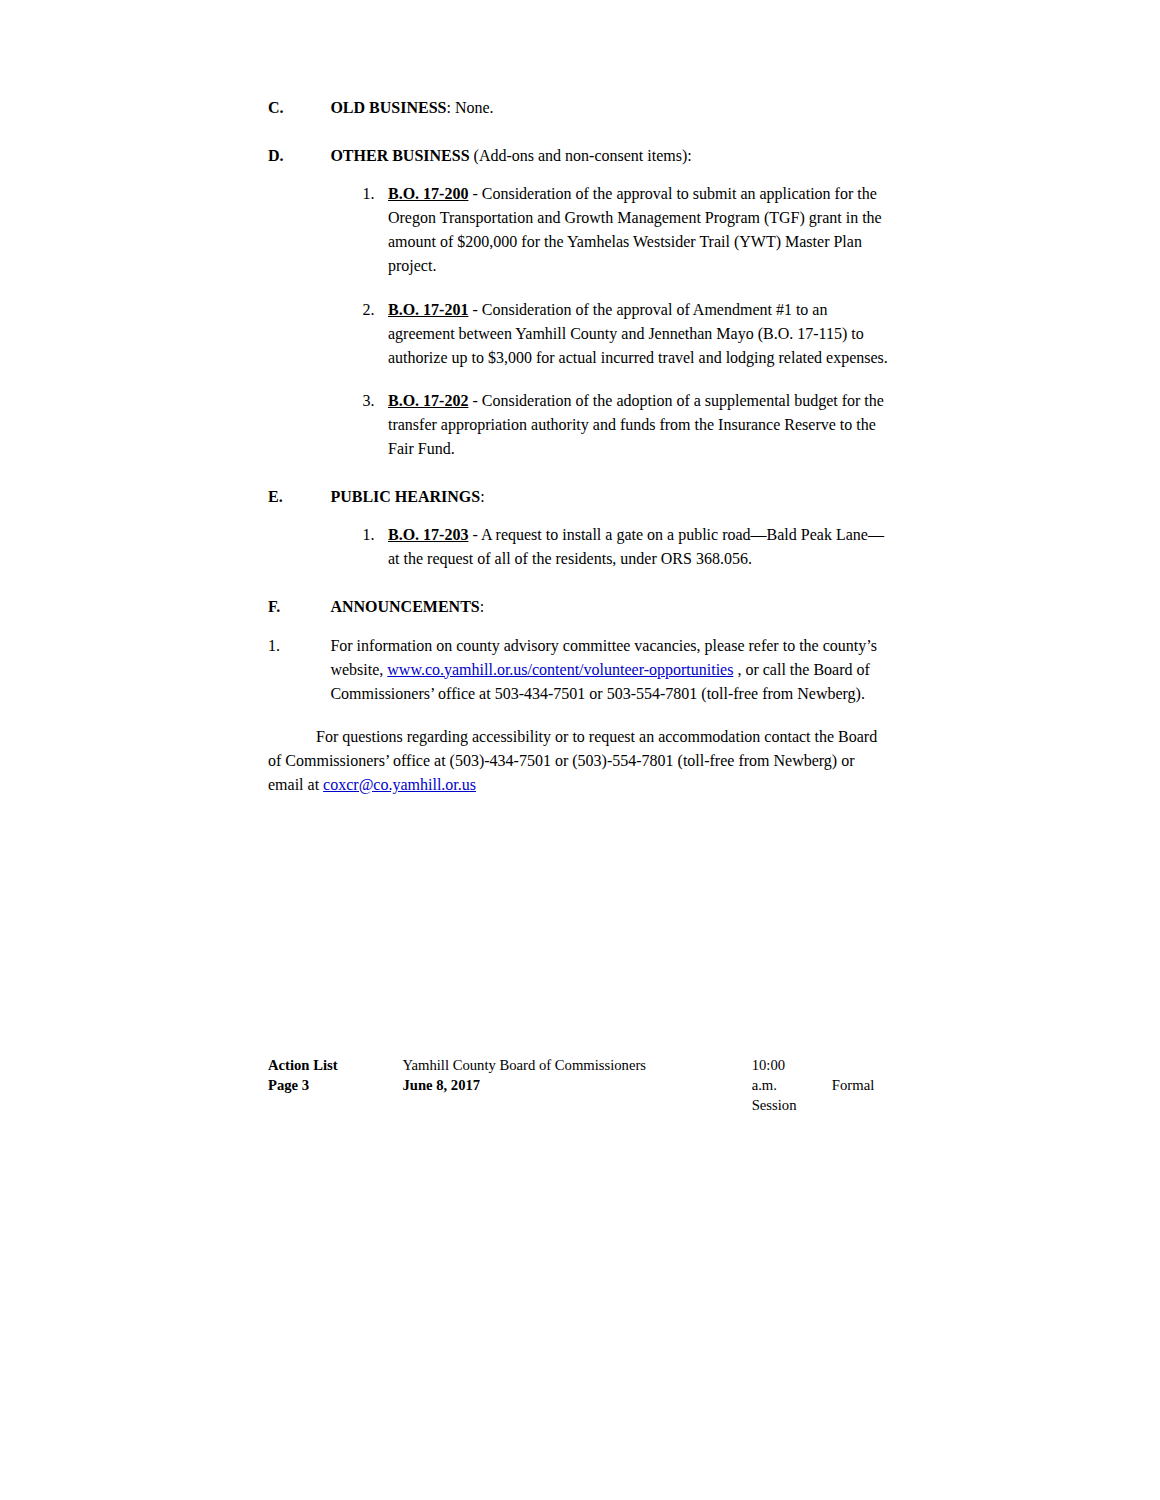C. OLD BUSINESS: None.
D. OTHER BUSINESS (Add-ons and non-consent items):
B.O. 17-200 - Consideration of the approval to submit an application for the Oregon Transportation and Growth Management Program (TGF) grant in the amount of $200,000 for the Yamhelas Westsider Trail (YWT) Master Plan project.
B.O. 17-201 - Consideration of the approval of Amendment #1 to an agreement between Yamhill County and Jennethan Mayo (B.O. 17-115) to authorize up to $3,000 for actual incurred travel and lodging related expenses.
B.O. 17-202 - Consideration of the adoption of a supplemental budget for the transfer appropriation authority and funds from the Insurance Reserve to the Fair Fund.
E. PUBLIC HEARINGS:
B.O. 17-203 - A request to install a gate on a public road—Bald Peak Lane—at the request of all of the residents, under ORS 368.056.
F. ANNOUNCEMENTS:
1. For information on county advisory committee vacancies, please refer to the county’s website, www.co.yamhill.or.us/content/volunteer-opportunities , or call the Board of Commissioners’ office at 503-434-7501 or 503-554-7801 (toll-free from Newberg).
For questions regarding accessibility or to request an accommodation contact the Board of Commissioners’ office at (503)-434-7501 or (503)-554-7801 (toll-free from Newberg) or email at coxcr@co.yamhill.or.us
Action List
Page 3
Yamhill County Board of Commissioners
June 8, 2017
10:00 a.m. Formal Session